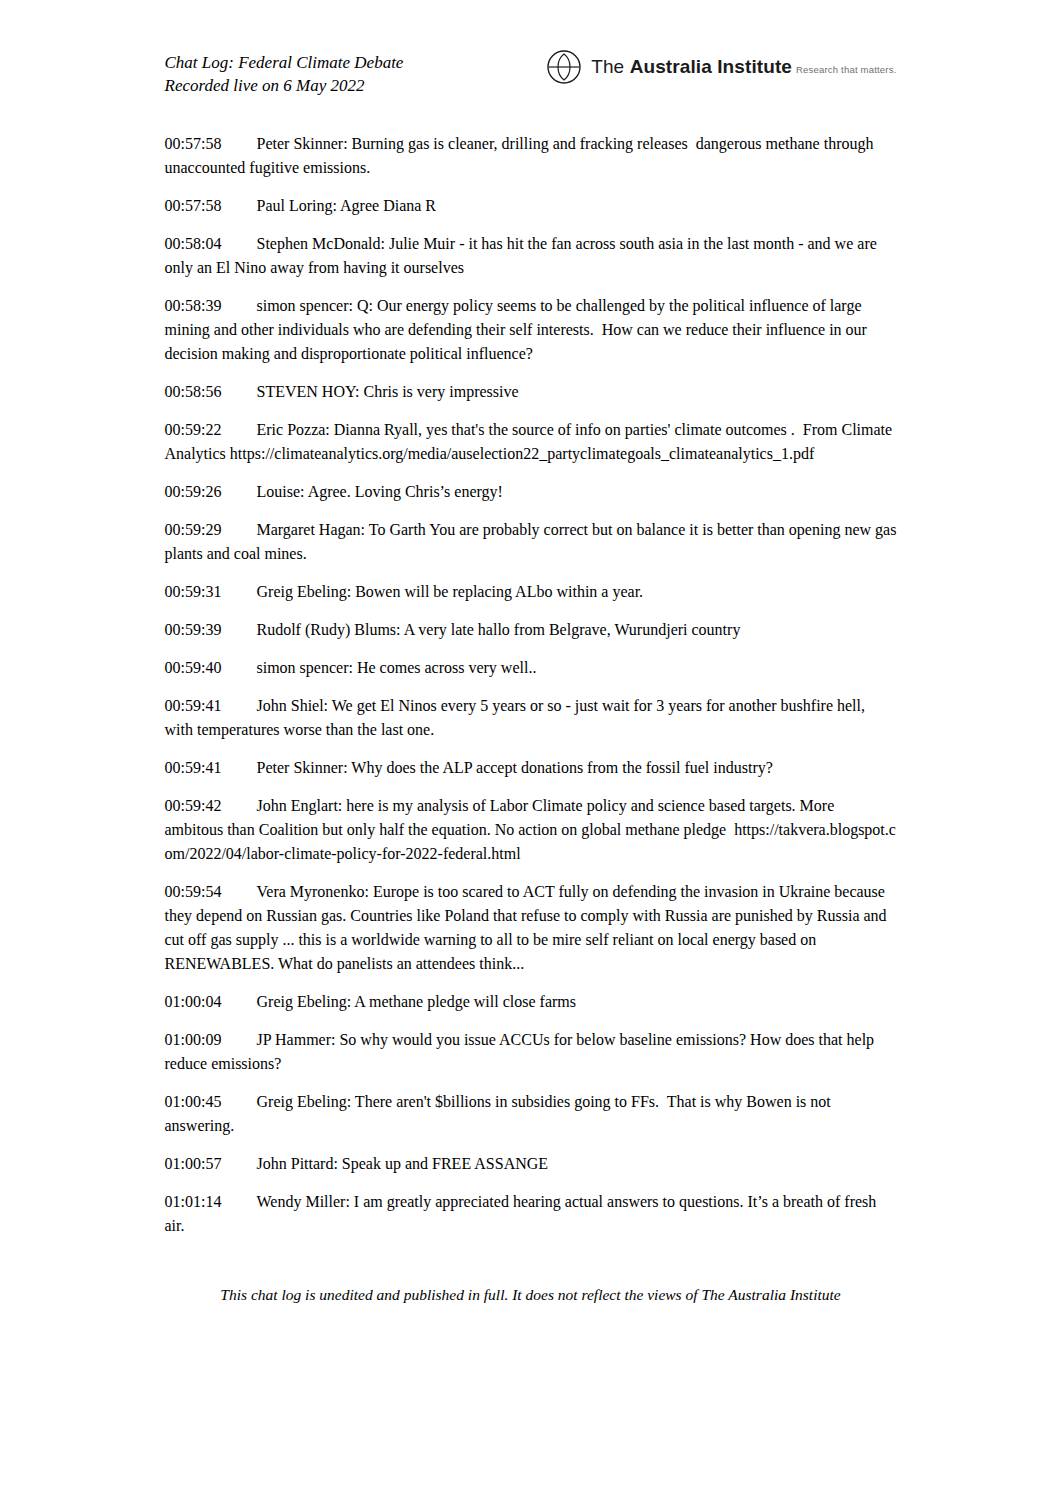Chat Log: Federal Climate Debate Recorded live on 6 May 2022
The Australia Institute Research that matters.
00:57:58 Peter Skinner: Burning gas is cleaner, drilling and fracking releases dangerous methane through unaccounted fugitive emissions.
00:57:58 Paul Loring: Agree Diana R
00:58:04 Stephen McDonald: Julie Muir - it has hit the fan across south asia in the last month - and we are only an El Nino away from having it ourselves
00:58:39 simon spencer: Q: Our energy policy seems to be challenged by the political influence of large mining and other individuals who are defending their self interests. How can we reduce their influence in our decision making and disproportionate political influence?
00:58:56 STEVEN HOY: Chris is very impressive
00:59:22 Eric Pozza: Dianna Ryall, yes that's the source of info on parties' climate outcomes . From Climate Analytics https://climateanalytics.org/media/auselection22_partyclimategoals_climateanalytics_1.pdf
00:59:26 Louise: Agree. Loving Chris’s energy!
00:59:29 Margaret Hagan: To Garth You are probably correct but on balance it is better than opening new gas plants and coal mines.
00:59:31 Greig Ebeling: Bowen will be replacing ALbo within a year.
00:59:39 Rudolf (Rudy) Blums: A very late hallo from Belgrave, Wurundjeri country
00:59:40 simon spencer: He comes across very well..
00:59:41 John Shiel: We get El Ninos every 5 years or so - just wait for 3 years for another bushfire hell, with temperatures worse than the last one.
00:59:41 Peter Skinner: Why does the ALP accept donations from the fossil fuel industry?
00:59:42 John Englart: here is my analysis of Labor Climate policy and science based targets. More ambitous than Coalition but only half the equation. No action on global methane pledge https://takvera.blogspot.com/2022/04/labor-climate-policy-for-2022-federal.html
00:59:54 Vera Myronenko: Europe is too scared to ACT fully on defending the invasion in Ukraine because they depend on Russian gas. Countries like Poland that refuse to comply with Russia are punished by Russia and cut off gas supply ... this is a worldwide warning to all to be mire self reliant on local energy based on RENEWABLES. What do panelists an attendees think...
01:00:04 Greig Ebeling: A methane pledge will close farms
01:00:09 JP Hammer: So why would you issue ACCUs for below baseline emissions? How does that help reduce emissions?
01:00:45 Greig Ebeling: There aren't $billions in subsidies going to FFs. That is why Bowen is not answering.
01:00:57 John Pittard: Speak up and FREE ASSANGE
01:01:14 Wendy Miller: I am greatly appreciated hearing actual answers to questions. It’s a breath of fresh air.
This chat log is unedited and published in full. It does not reflect the views of The Australia Institute